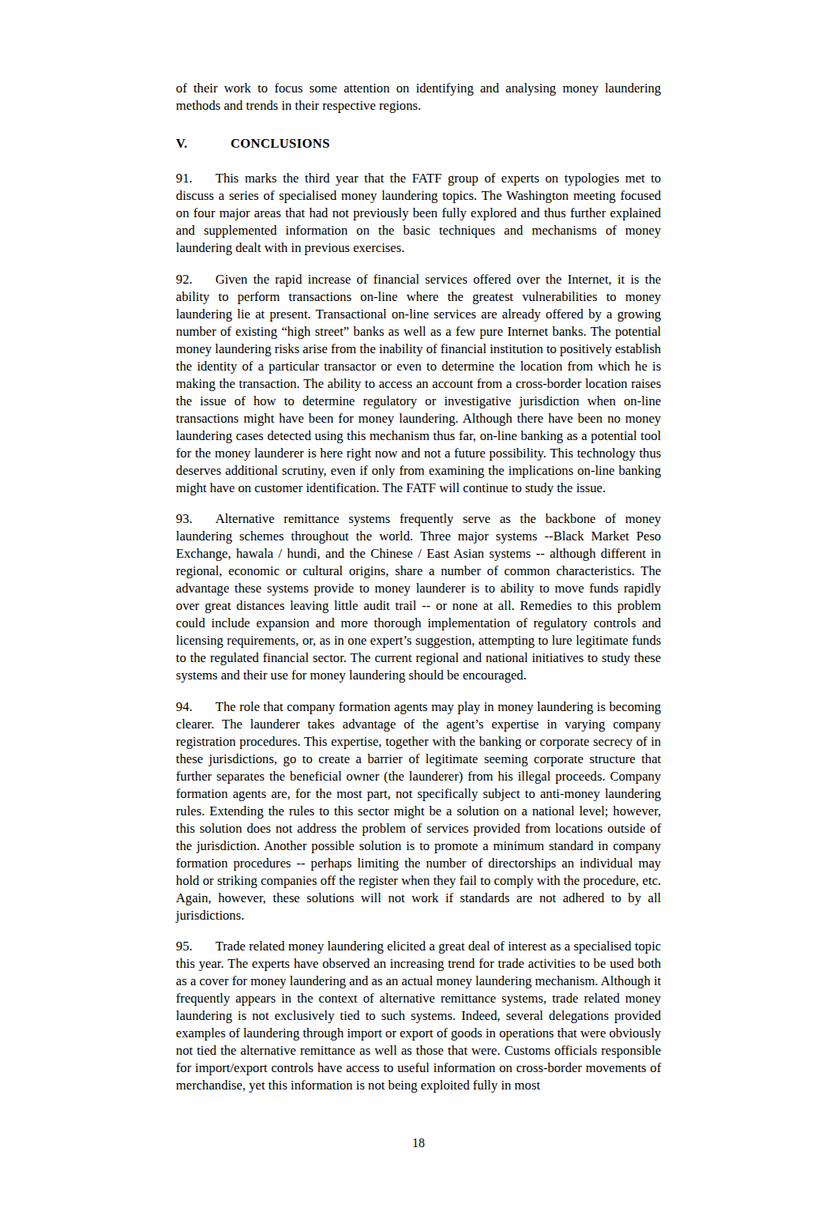of their work to focus some attention on identifying and analysing money laundering methods and trends in their respective regions.
V. CONCLUSIONS
91. This marks the third year that the FATF group of experts on typologies met to discuss a series of specialised money laundering topics. The Washington meeting focused on four major areas that had not previously been fully explored and thus further explained and supplemented information on the basic techniques and mechanisms of money laundering dealt with in previous exercises.
92. Given the rapid increase of financial services offered over the Internet, it is the ability to perform transactions on-line where the greatest vulnerabilities to money laundering lie at present. Transactional on-line services are already offered by a growing number of existing “high street” banks as well as a few pure Internet banks. The potential money laundering risks arise from the inability of financial institution to positively establish the identity of a particular transactor or even to determine the location from which he is making the transaction. The ability to access an account from a cross-border location raises the issue of how to determine regulatory or investigative jurisdiction when on-line transactions might have been for money laundering. Although there have been no money laundering cases detected using this mechanism thus far, on-line banking as a potential tool for the money launderer is here right now and not a future possibility. This technology thus deserves additional scrutiny, even if only from examining the implications on-line banking might have on customer identification. The FATF will continue to study the issue.
93. Alternative remittance systems frequently serve as the backbone of money laundering schemes throughout the world. Three major systems --Black Market Peso Exchange, hawala / hundi, and the Chinese / East Asian systems -- although different in regional, economic or cultural origins, share a number of common characteristics. The advantage these systems provide to money launderer is to ability to move funds rapidly over great distances leaving little audit trail -- or none at all. Remedies to this problem could include expansion and more thorough implementation of regulatory controls and licensing requirements, or, as in one expert’s suggestion, attempting to lure legitimate funds to the regulated financial sector. The current regional and national initiatives to study these systems and their use for money laundering should be encouraged.
94. The role that company formation agents may play in money laundering is becoming clearer. The launderer takes advantage of the agent’s expertise in varying company registration procedures. This expertise, together with the banking or corporate secrecy of in these jurisdictions, go to create a barrier of legitimate seeming corporate structure that further separates the beneficial owner (the launderer) from his illegal proceeds. Company formation agents are, for the most part, not specifically subject to anti-money laundering rules. Extending the rules to this sector might be a solution on a national level; however, this solution does not address the problem of services provided from locations outside of the jurisdiction. Another possible solution is to promote a minimum standard in company formation procedures -- perhaps limiting the number of directorships an individual may hold or striking companies off the register when they fail to comply with the procedure, etc. Again, however, these solutions will not work if standards are not adhered to by all jurisdictions.
95. Trade related money laundering elicited a great deal of interest as a specialised topic this year. The experts have observed an increasing trend for trade activities to be used both as a cover for money laundering and as an actual money laundering mechanism. Although it frequently appears in the context of alternative remittance systems, trade related money laundering is not exclusively tied to such systems. Indeed, several delegations provided examples of laundering through import or export of goods in operations that were obviously not tied the alternative remittance as well as those that were. Customs officials responsible for import/export controls have access to useful information on cross-border movements of merchandise, yet this information is not being exploited fully in most
18